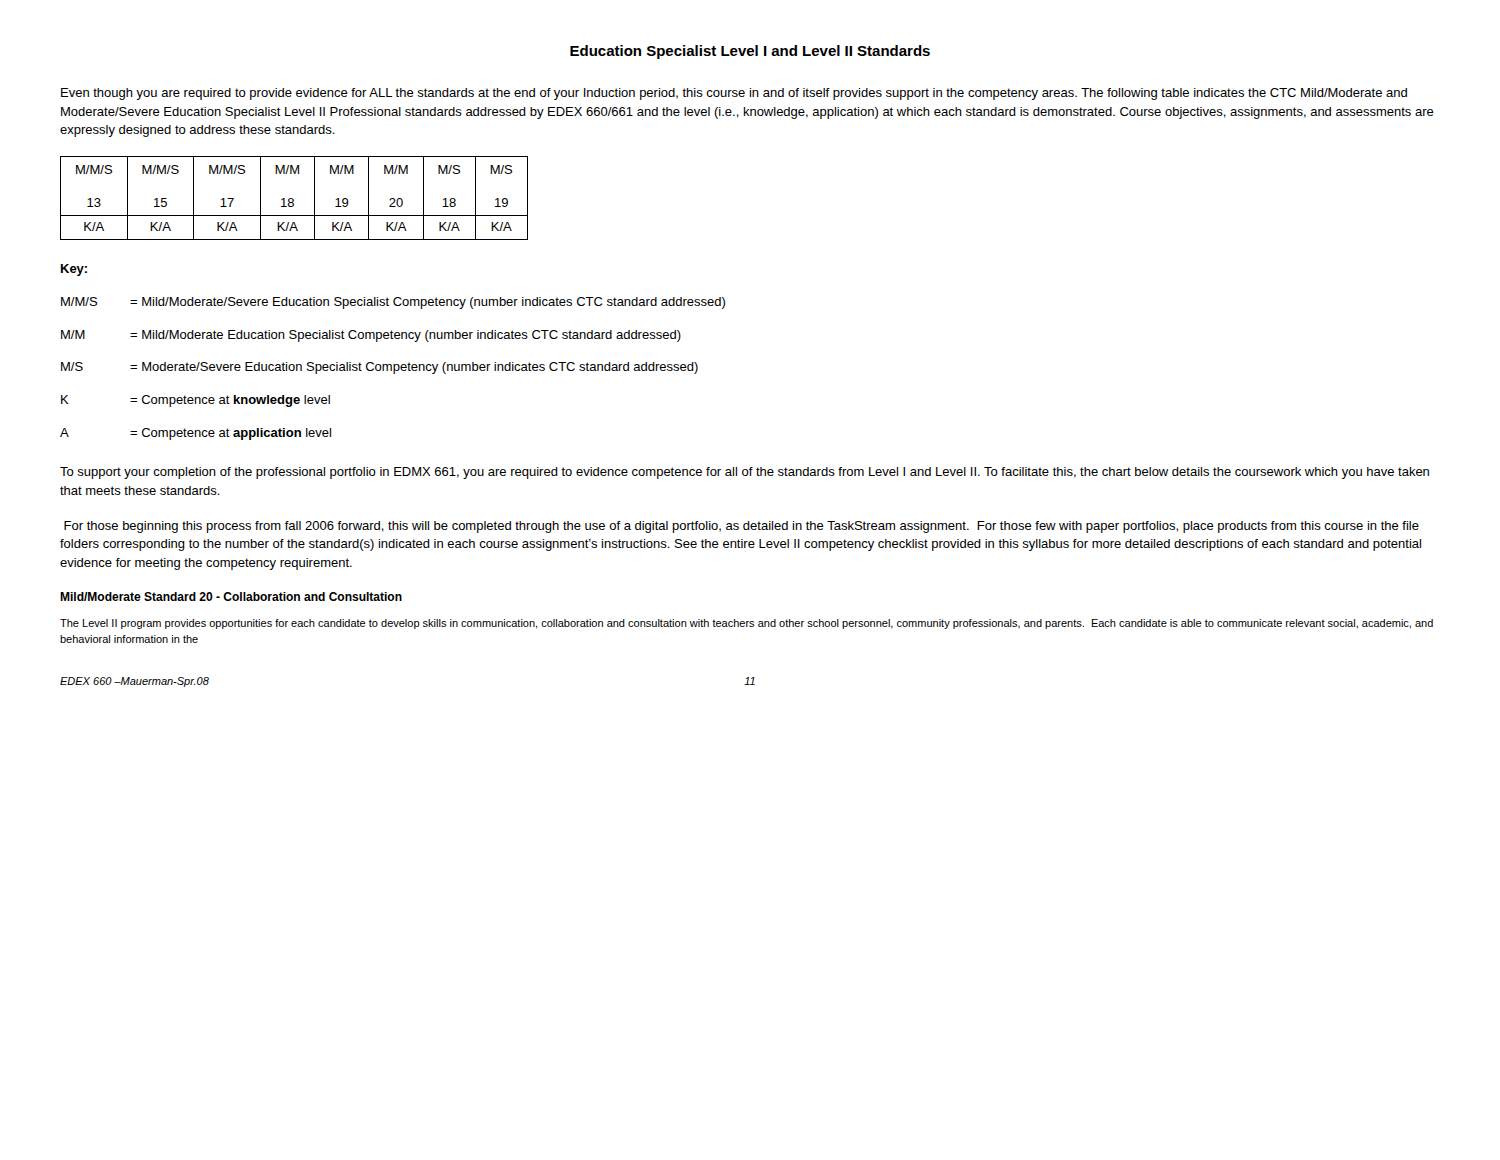Education Specialist Level I and Level II Standards
Even though you are required to provide evidence for ALL the standards at the end of your Induction period, this course in and of itself provides support in the competency areas. The following table indicates the CTC Mild/Moderate and Moderate/Severe Education Specialist Level II Professional standards addressed by EDEX 660/661 and the level (i.e., knowledge, application) at which each standard is demonstrated. Course objectives, assignments, and assessments are expressly designed to address these standards.
| M/M/S | M/M/S | M/M/S | M/M | M/M | M/M | M/S | M/S |
| 13 | 15 | 17 | 18 | 19 | 20 | 18 | 19 |
| K/A | K/A | K/A | K/A | K/A | K/A | K/A | K/A |
Key:
M/M/S
= Mild/Moderate/Severe Education Specialist Competency (number indicates CTC standard addressed)
M/M
= Mild/Moderate Education Specialist Competency (number indicates CTC standard addressed)
M/S
= Moderate/Severe Education Specialist Competency (number indicates CTC standard addressed)
K
= Competence at knowledge level
A
= Competence at application level
To support your completion of the professional portfolio in EDMX 661, you are required to evidence competence for all of the standards from Level I and Level II. To facilitate this, the chart below details the coursework which you have taken that meets these standards.
For those beginning this process from fall 2006 forward, this will be completed through the use of a digital portfolio, as detailed in the TaskStream assignment. For those few with paper portfolios, place products from this course in the file folders corresponding to the number of the standard(s) indicated in each course assignment’s instructions. See the entire Level II competency checklist provided in this syllabus for more detailed descriptions of each standard and potential evidence for meeting the competency requirement.
Mild/Moderate Standard 20 - Collaboration and Consultation
The Level II program provides opportunities for each candidate to develop skills in communication, collaboration and consultation with teachers and other school personnel, community professionals, and parents. Each candidate is able to communicate relevant social, academic, and behavioral information in the
EDEX 660 –Mauerman-Spr.08 11